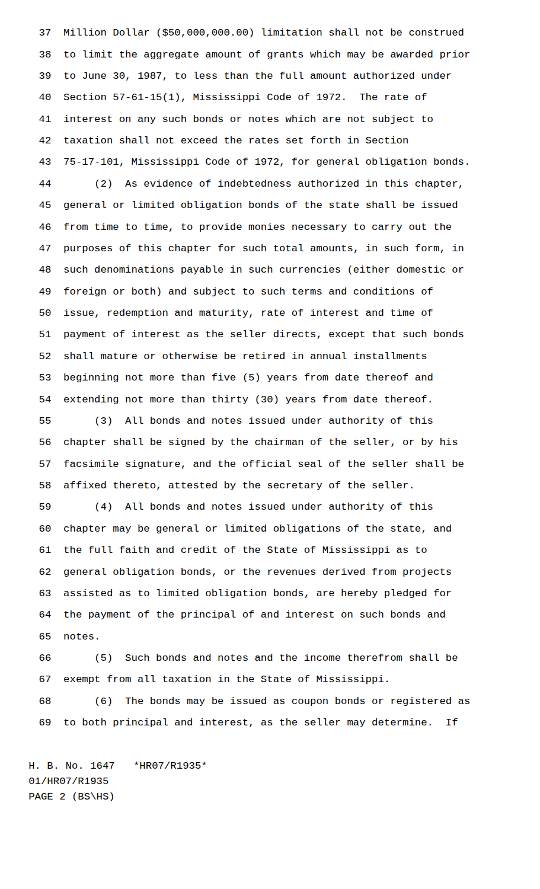Million Dollar ($50,000,000.00) limitation shall not be construed
to limit the aggregate amount of grants which may be awarded prior
to June 30, 1987, to less than the full amount authorized under
Section 57-61-15(1), Mississippi Code of 1972. The rate of
interest on any such bonds or notes which are not subject to
taxation shall not exceed the rates set forth in Section
75-17-101, Mississippi Code of 1972, for general obligation bonds.
(2) As evidence of indebtedness authorized in this chapter,
general or limited obligation bonds of the state shall be issued
from time to time, to provide monies necessary to carry out the
purposes of this chapter for such total amounts, in such form, in
such denominations payable in such currencies (either domestic or
foreign or both) and subject to such terms and conditions of
issue, redemption and maturity, rate of interest and time of
payment of interest as the seller directs, except that such bonds
shall mature or otherwise be retired in annual installments
beginning not more than five (5) years from date thereof and
extending not more than thirty (30) years from date thereof.
(3) All bonds and notes issued under authority of this
chapter shall be signed by the chairman of the seller, or by his
facsimile signature, and the official seal of the seller shall be
affixed thereto, attested by the secretary of the seller.
(4) All bonds and notes issued under authority of this
chapter may be general or limited obligations of the state, and
the full faith and credit of the State of Mississippi as to
general obligation bonds, or the revenues derived from projects
assisted as to limited obligation bonds, are hereby pledged for
the payment of the principal of and interest on such bonds and
notes.
(5) Such bonds and notes and the income therefrom shall be
exempt from all taxation in the State of Mississippi.
(6) The bonds may be issued as coupon bonds or registered as
to both principal and interest, as the seller may determine. If
H. B. No. 1647 *HR07/R1935* 01/HR07/R1935 PAGE 2 (BS\HS)